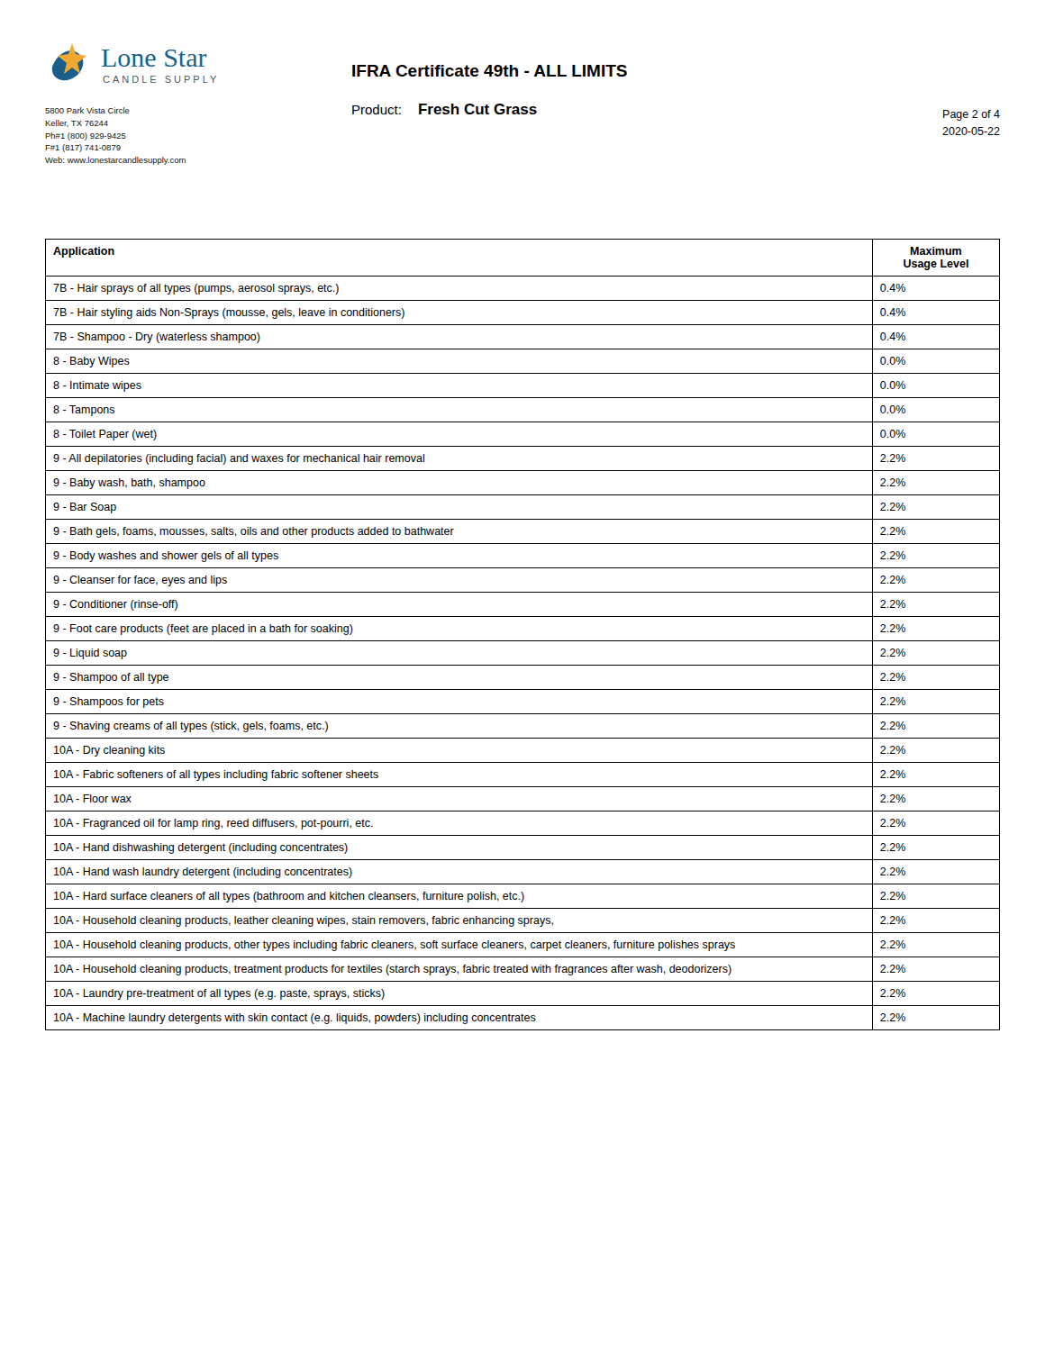5800 Park Vista Circle
Keller, TX 76244
Ph#1 (800) 929-9425
F#1 (817) 741-0879
Web: www.lonestarcandlesupply.com
IFRA Certificate 49th - ALL LIMITS
Product: Fresh Cut Grass
Page 2 of 4
2020-05-22
| Application | Maximum Usage Level |
| --- | --- |
| 7B - Hair sprays of all types (pumps, aerosol sprays, etc.) | 0.4% |
| 7B - Hair styling aids Non-Sprays (mousse, gels, leave in conditioners) | 0.4% |
| 7B - Shampoo - Dry (waterless shampoo) | 0.4% |
| 8 - Baby Wipes | 0.0% |
| 8 - Intimate wipes | 0.0% |
| 8 - Tampons | 0.0% |
| 8 - Toilet Paper (wet) | 0.0% |
| 9 - All depilatories (including facial) and waxes for mechanical hair removal | 2.2% |
| 9 - Baby wash, bath, shampoo | 2.2% |
| 9 - Bar Soap | 2.2% |
| 9 - Bath gels, foams, mousses, salts, oils and other products added to bathwater | 2.2% |
| 9 - Body washes and shower gels of all types | 2.2% |
| 9 - Cleanser for face, eyes and lips | 2.2% |
| 9 - Conditioner (rinse-off) | 2.2% |
| 9 - Foot care products (feet are placed in a bath for soaking) | 2.2% |
| 9 - Liquid soap | 2.2% |
| 9 - Shampoo of all type | 2.2% |
| 9 - Shampoos for pets | 2.2% |
| 9 - Shaving creams of all types (stick, gels, foams, etc.) | 2.2% |
| 10A - Dry cleaning kits | 2.2% |
| 10A - Fabric softeners of all types including fabric softener sheets | 2.2% |
| 10A - Floor wax | 2.2% |
| 10A - Fragranced oil for lamp ring, reed diffusers, pot-pourri, etc. | 2.2% |
| 10A - Hand dishwashing detergent (including concentrates) | 2.2% |
| 10A - Hand wash laundry detergent (including concentrates) | 2.2% |
| 10A - Hard surface cleaners of all types (bathroom and kitchen cleansers, furniture polish, etc.) | 2.2% |
| 10A - Household cleaning products, leather cleaning wipes, stain removers, fabric enhancing sprays, | 2.2% |
| 10A - Household cleaning products, other types including fabric cleaners, soft surface cleaners, carpet cleaners, furniture polishes sprays | 2.2% |
| 10A - Household cleaning products, treatment products for textiles (starch sprays, fabric treated with fragrances after wash, deodorizers) | 2.2% |
| 10A - Laundry pre-treatment of all types (e.g. paste, sprays, sticks) | 2.2% |
| 10A - Machine laundry detergents with skin contact (e.g. liquids, powders) including concentrates | 2.2% |